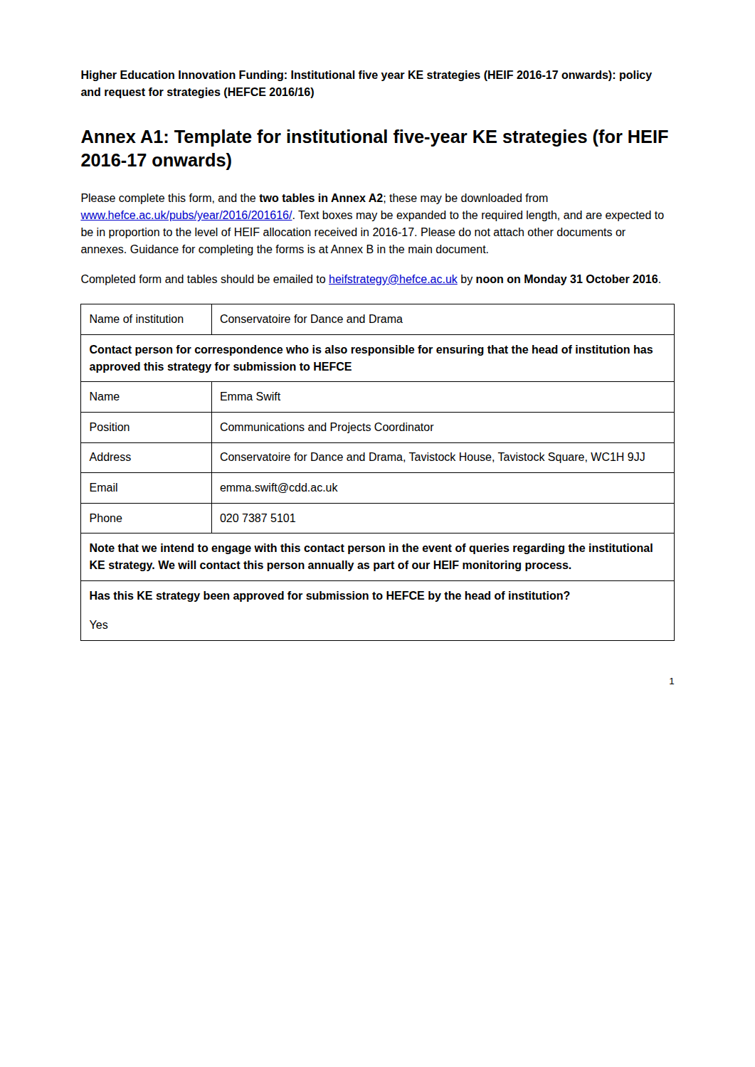Higher Education Innovation Funding: Institutional five year KE strategies (HEIF 2016-17 onwards): policy and request for strategies (HEFCE 2016/16)
Annex A1: Template for institutional five-year KE strategies (for HEIF 2016-17 onwards)
Please complete this form, and the two tables in Annex A2; these may be downloaded from www.hefce.ac.uk/pubs/year/2016/201616/. Text boxes may be expanded to the required length, and are expected to be in proportion to the level of HEIF allocation received in 2016-17. Please do not attach other documents or annexes. Guidance for completing the forms is at Annex B in the main document.
Completed form and tables should be emailed to heifstrategy@hefce.ac.uk by noon on Monday 31 October 2016.
| Name of institution | Conservatoire for Dance and Drama |
| Contact person for correspondence who is also responsible for ensuring that the head of institution has approved this strategy for submission to HEFCE |
| Name | Emma Swift |
| Position | Communications and Projects Coordinator |
| Address | Conservatoire for Dance and Drama, Tavistock House, Tavistock Square, WC1H 9JJ |
| Email | emma.swift@cdd.ac.uk |
| Phone | 020 7387 5101 |
| Note that we intend to engage with this contact person in the event of queries regarding the institutional KE strategy. We will contact this person annually as part of our HEIF monitoring process. |
| Has this KE strategy been approved for submission to HEFCE by the head of institution? Yes |
1